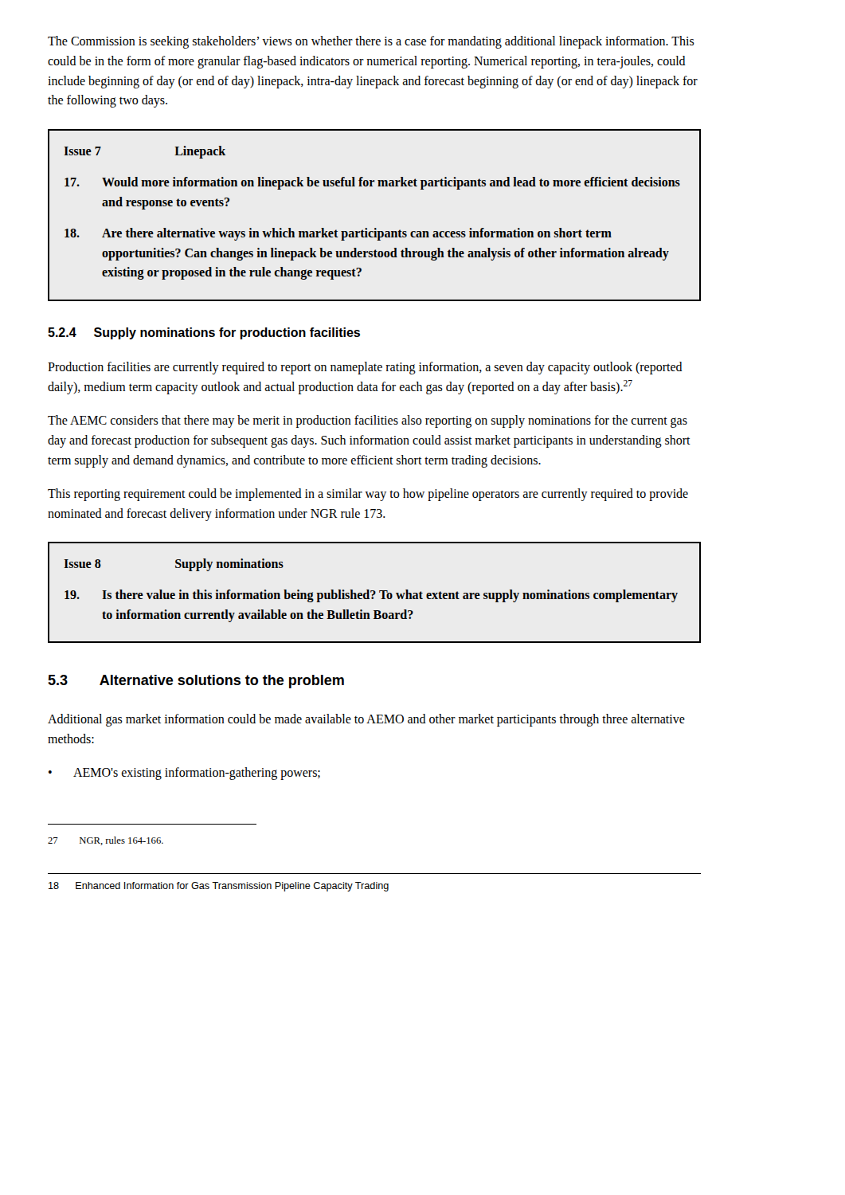The Commission is seeking stakeholders’ views on whether there is a case for mandating additional linepack information. This could be in the form of more granular flag-based indicators or numerical reporting. Numerical reporting, in tera-joules, could include beginning of day (or end of day) linepack, intra-day linepack and forecast beginning of day (or end of day) linepack for the following two days.
Issue 7 Linepack
17. Would more information on linepack be useful for market participants and lead to more efficient decisions and response to events?
18. Are there alternative ways in which market participants can access information on short term opportunities? Can changes in linepack be understood through the analysis of other information already existing or proposed in the rule change request?
5.2.4 Supply nominations for production facilities
Production facilities are currently required to report on nameplate rating information, a seven day capacity outlook (reported daily), medium term capacity outlook and actual production data for each gas day (reported on a day after basis).27
The AEMC considers that there may be merit in production facilities also reporting on supply nominations for the current gas day and forecast production for subsequent gas days. Such information could assist market participants in understanding short term supply and demand dynamics, and contribute to more efficient short term trading decisions.
This reporting requirement could be implemented in a similar way to how pipeline operators are currently required to provide nominated and forecast delivery information under NGR rule 173.
Issue 8 Supply nominations
19. Is there value in this information being published? To what extent are supply nominations complementary to information currently available on the Bulletin Board?
5.3 Alternative solutions to the problem
Additional gas market information could be made available to AEMO and other market participants through three alternative methods:
•AEMO's existing information-gathering powers;
27 NGR, rules 164-166.
18 Enhanced Information for Gas Transmission Pipeline Capacity Trading